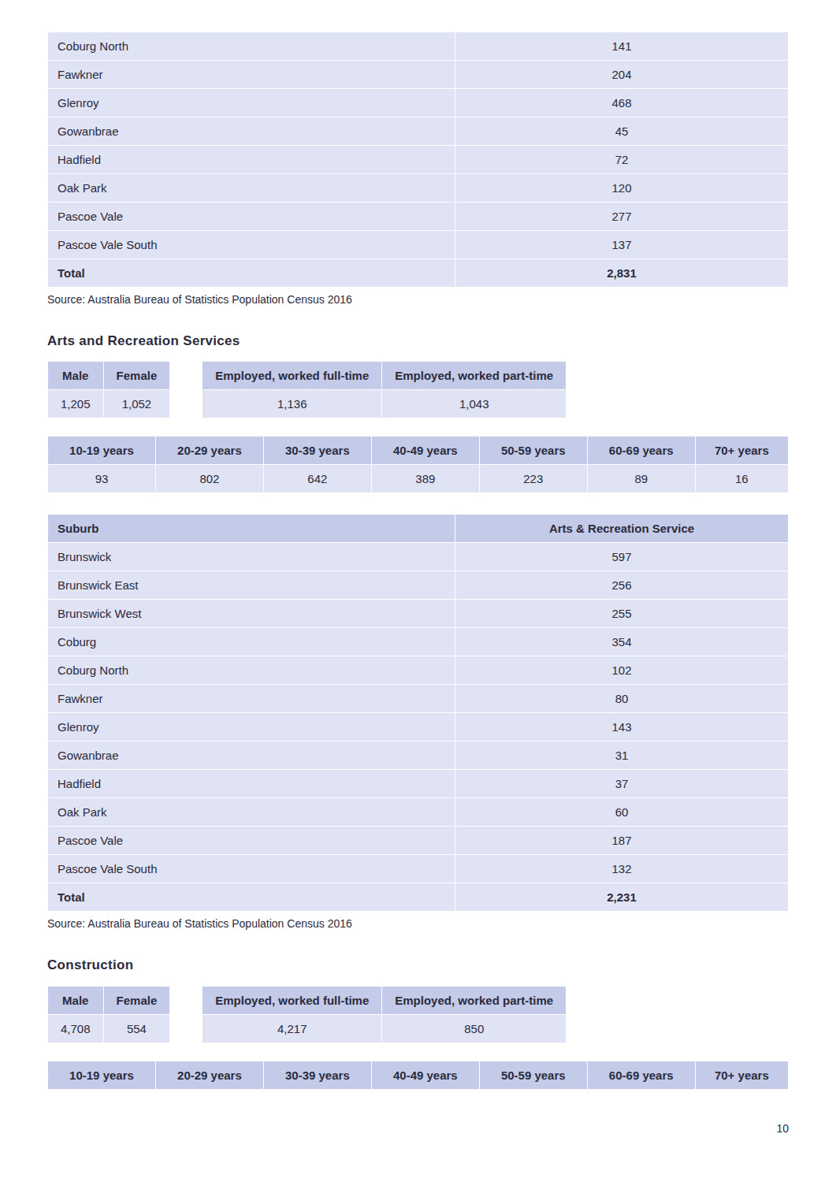| Coburg North | 141 |
| Fawkner | 204 |
| Glenroy | 468 |
| Gowanbrae | 45 |
| Hadfield | 72 |
| Oak Park | 120 |
| Pascoe Vale | 277 |
| Pascoe Vale South | 137 |
| Total | 2,831 |
Source: Australia Bureau of Statistics Population Census 2016
Arts and Recreation Services
| Male | Female |
| 1,205 | 1,052 |
| Employed, worked full-time | Employed, worked part-time |
| 1,136 | 1,043 |
| 10-19 years | 20-29 years | 30-39 years | 40-49 years | 50-59 years | 60-69 years | 70+ years |
| 93 | 802 | 642 | 389 | 223 | 89 | 16 |
| Suburb | Arts & Recreation Service |
| Brunswick | 597 |
| Brunswick East | 256 |
| Brunswick West | 255 |
| Coburg | 354 |
| Coburg North | 102 |
| Fawkner | 80 |
| Glenroy | 143 |
| Gowanbrae | 31 |
| Hadfield | 37 |
| Oak Park | 60 |
| Pascoe Vale | 187 |
| Pascoe Vale South | 132 |
| Total | 2,231 |
Source: Australia Bureau of Statistics Population Census 2016
Construction
| Male | Female |
| 4,708 | 554 |
| Employed, worked full-time | Employed, worked part-time |
| 4,217 | 850 |
| 10-19 years | 20-29 years | 30-39 years | 40-49 years | 50-59 years | 60-69 years | 70+ years |
10